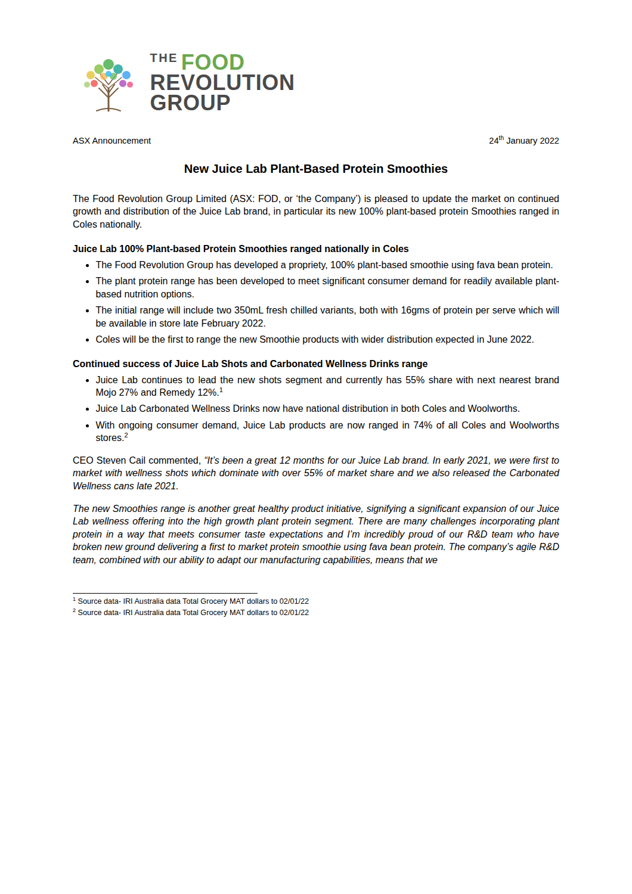THE FOOD
REVOLUTION
GROUP
ASX Announcement 24th January 2022
New Juice Lab Plant-Based Protein Smoothies
The Food Revolution Group Limited (ASX: FOD, or ‘the Company’) is pleased to update the market on continued growth and distribution of the Juice Lab brand, in particular its new 100% plant-based protein Smoothies ranged in Coles nationally.
Juice Lab 100% Plant-based Protein Smoothies ranged nationally in Coles
The Food Revolution Group has developed a propriety, 100% plant-based smoothie using fava bean protein.
The plant protein range has been developed to meet significant consumer demand for readily available plant-based nutrition options.
The initial range will include two 350mL fresh chilled variants, both with 16gms of protein per serve which will be available in store late February 2022.
Coles will be the first to range the new Smoothie products with wider distribution expected in June 2022.
Continued success of Juice Lab Shots and Carbonated Wellness Drinks range
Juice Lab continues to lead the new shots segment and currently has 55% share with next nearest brand Mojo 27% and Remedy 12%.1
Juice Lab Carbonated Wellness Drinks now have national distribution in both Coles and Woolworths.
With ongoing consumer demand, Juice Lab products are now ranged in 74% of all Coles and Woolworths stores.2
CEO Steven Cail commented, “It’s been a great 12 months for our Juice Lab brand. In early 2021, we were first to market with wellness shots which dominate with over 55% of market share and we also released the Carbonated Wellness cans late 2021.
The new Smoothies range is another great healthy product initiative, signifying a significant expansion of our Juice Lab wellness offering into the high growth plant protein segment. There are many challenges incorporating plant protein in a way that meets consumer taste expectations and I’m incredibly proud of our R&D team who have broken new ground delivering a first to market protein smoothie using fava bean protein. The company’s agile R&D team, combined with our ability to adapt our manufacturing capabilities, means that we
1 Source data- IRI Australia data Total Grocery MAT dollars to 02/01/22
2 Source data- IRI Australia data Total Grocery MAT dollars to 02/01/22